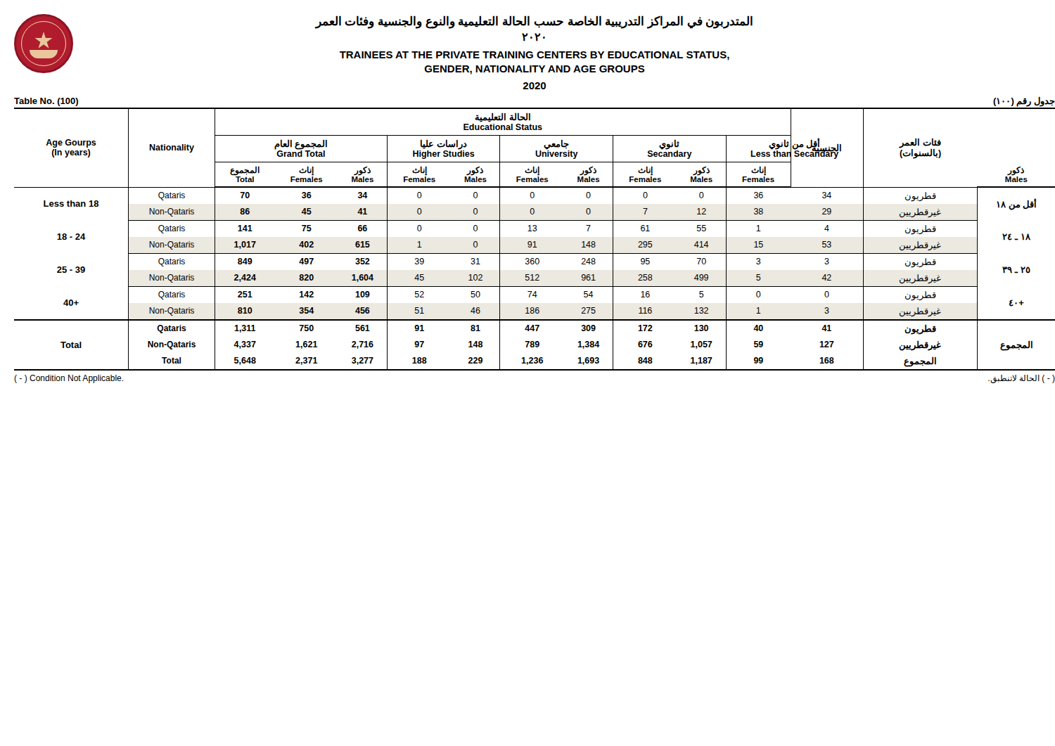المتدربون في المراكز التدريبية الخاصة حسب الحالة التعليمية والنوع والجنسية وفئات العمر
٢٠٢٠
TRAINEES AT THE PRIVATE TRAINING CENTERS BY EDUCATIONAL STATUS,
GENDER, NATIONALITY AND AGE GROUPS
2020
Table No. (100)
جدول رقم (١٠٠)
| Age Gourps (In years) | Nationality | الحالة التعليمية Educational Status | الجنسية | فئات العمر (بالسنوات) |
| --- | --- | --- | --- | --- |
| المجموع العام Grand Total | دراسات عليا Higher Studies | جامعي University | ثانوي Secandary | أقل من ثانوي Less than Secandary |
| المجموع Total | إناث Females | ذكور Males | إناث Females | ذكور Males | إناث Females | ذكور Males | إناث Females | ذكور Males | إناث Females | ذكور Males |
| Less than 18 | Qataris | 70 | 36 | 34 | 0 | 0 | 0 | 0 | 0 | 0 | 36 | 34 | قطريون | أقل من ١٨ |
| Non-Qataris | 86 | 45 | 41 | 0 | 0 | 0 | 0 | 7 | 12 | 38 | 29 | غيرقطريين |
| 18 - 24 | Qataris | 141 | 75 | 66 | 0 | 0 | 13 | 7 | 61 | 55 | 1 | 4 | قطريون | ١٨ ـ ٢٤ |
| Non-Qataris | 1,017 | 402 | 615 | 1 | 0 | 91 | 148 | 295 | 414 | 15 | 53 | غيرقطريين |
| 25 - 39 | Qataris | 849 | 497 | 352 | 39 | 31 | 360 | 248 | 95 | 70 | 3 | 3 | قطريون | ٢٥ ـ ٣٩ |
| Non-Qataris | 2,424 | 820 | 1,604 | 45 | 102 | 512 | 961 | 258 | 499 | 5 | 42 | غيرقطريين |
| 40+ | Qataris | 251 | 142 | 109 | 52 | 50 | 74 | 54 | 16 | 5 | 0 | 0 | قطريون | +٤٠ |
| Non-Qataris | 810 | 354 | 456 | 51 | 46 | 186 | 275 | 116 | 132 | 1 | 3 | غيرقطريين |
| Total | Qataris | 1,311 | 750 | 561 | 91 | 81 | 447 | 309 | 172 | 130 | 40 | 41 | قطريون | المجموع |
| Non-Qataris | 4,337 | 1,621 | 2,716 | 97 | 148 | 789 | 1,384 | 676 | 1,057 | 59 | 127 | غيرقطريين |
| Total | 5,648 | 2,371 | 3,277 | 188 | 229 | 1,236 | 1,693 | 848 | 1,187 | 99 | 168 | المجموع |
( - ) Condition Not Applicable.
( - ) الحالة لاتنطبق.